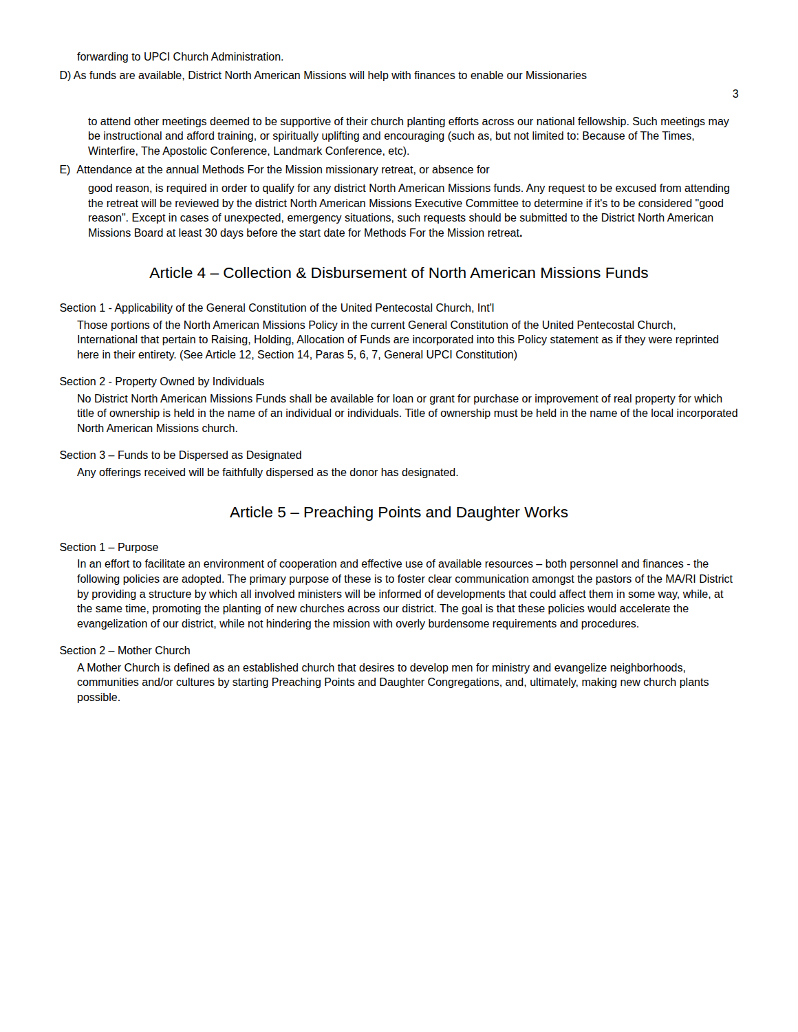forwarding to UPCI Church Administration.
D) As funds are available, District North American Missions will help with finances to enable our Missionaries
3
to attend other meetings deemed to be supportive of their church planting efforts across our national fellowship. Such meetings may be instructional and afford training, or spiritually uplifting and encouraging (such as, but not limited to: Because of The Times, Winterfire, The Apostolic Conference, Landmark Conference, etc).
E) Attendance at the annual Methods For the Mission missionary retreat, or absence for
good reason, is required in order to qualify for any district North American Missions funds. Any request to be excused from attending the retreat will be reviewed by the district North American Missions Executive Committee to determine if it's to be considered "good reason". Except in cases of unexpected, emergency situations, such requests should be submitted to the District North American Missions Board at least 30 days before the start date for Methods For the Mission retreat.
Article 4 – Collection & Disbursement of North American Missions Funds
Section 1 - Applicability of the General Constitution of the United Pentecostal Church, Int'l
Those portions of the North American Missions Policy in the current General Constitution of the United Pentecostal Church, International that pertain to Raising, Holding, Allocation of Funds are incorporated into this Policy statement as if they were reprinted here in their entirety. (See Article 12, Section 14, Paras 5, 6, 7, General UPCI Constitution)
Section 2 - Property Owned by Individuals
No District North American Missions Funds shall be available for loan or grant for purchase or improvement of real property for which title of ownership is held in the name of an individual or individuals. Title of ownership must be held in the name of the local incorporated North American Missions church.
Section 3 – Funds to be Dispersed as Designated
Any offerings received will be faithfully dispersed as the donor has designated.
Article 5 – Preaching Points and Daughter Works
Section 1 – Purpose
In an effort to facilitate an environment of cooperation and effective use of available resources – both personnel and finances - the following policies are adopted. The primary purpose of these is to foster clear communication amongst the pastors of the MA/RI District by providing a structure by which all involved ministers will be informed of developments that could affect them in some way, while, at the same time, promoting the planting of new churches across our district. The goal is that these policies would accelerate the evangelization of our district, while not hindering the mission with overly burdensome requirements and procedures.
Section 2 – Mother Church
A Mother Church is defined as an established church that desires to develop men for ministry and evangelize neighborhoods, communities and/or cultures by starting Preaching Points and Daughter Congregations, and, ultimately, making new church plants possible.